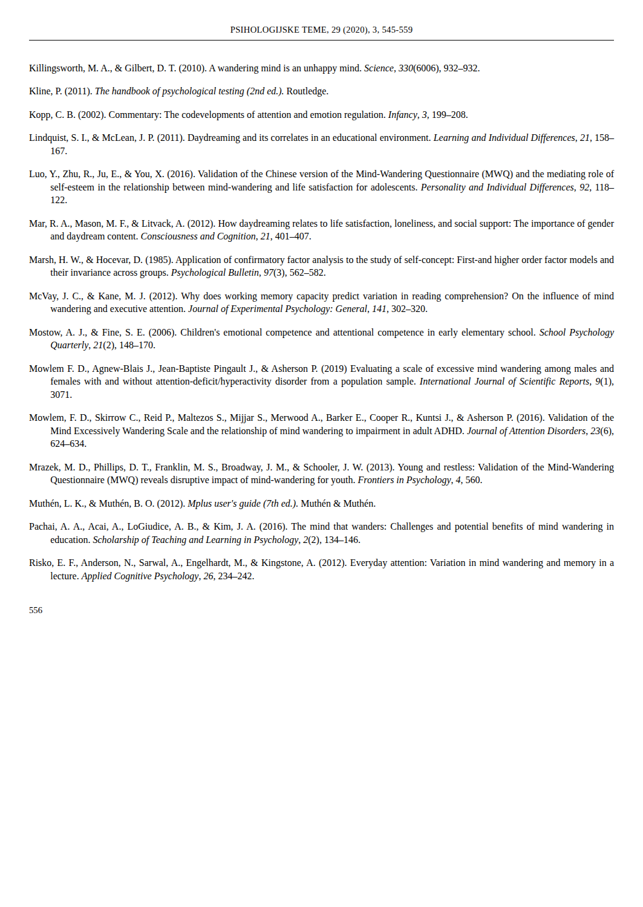PSIHOLOGIJSKE TEME, 29 (2020), 3, 545-559
Killingsworth, M. A., & Gilbert, D. T. (2010). A wandering mind is an unhappy mind. Science, 330(6006), 932–932.
Kline, P. (2011). The handbook of psychological testing (2nd ed.). Routledge.
Kopp, C. B. (2002). Commentary: The codevelopments of attention and emotion regulation. Infancy, 3, 199–208.
Lindquist, S. I., & McLean, J. P. (2011). Daydreaming and its correlates in an educational environment. Learning and Individual Differences, 21, 158–167.
Luo, Y., Zhu, R., Ju, E., & You, X. (2016). Validation of the Chinese version of the Mind-Wandering Questionnaire (MWQ) and the mediating role of self-esteem in the relationship between mind-wandering and life satisfaction for adolescents. Personality and Individual Differences, 92, 118–122.
Mar, R. A., Mason, M. F., & Litvack, A. (2012). How daydreaming relates to life satisfaction, loneliness, and social support: The importance of gender and daydream content. Consciousness and Cognition, 21, 401–407.
Marsh, H. W., & Hocevar, D. (1985). Application of confirmatory factor analysis to the study of self-concept: First-and higher order factor models and their invariance across groups. Psychological Bulletin, 97(3), 562–582.
McVay, J. C., & Kane, M. J. (2012). Why does working memory capacity predict variation in reading comprehension? On the influence of mind wandering and executive attention. Journal of Experimental Psychology: General, 141, 302–320.
Mostow, A. J., & Fine, S. E. (2006). Children's emotional competence and attentional competence in early elementary school. School Psychology Quarterly, 21(2), 148–170.
Mowlem F. D., Agnew-Blais J., Jean-Baptiste Pingault J., & Asherson P. (2019) Evaluating a scale of excessive mind wandering among males and females with and without attention-deficit/hyperactivity disorder from a population sample. International Journal of Scientific Reports, 9(1), 3071.
Mowlem, F. D., Skirrow C., Reid P., Maltezos S., Mijjar S., Merwood A., Barker E., Cooper R., Kuntsi J., & Asherson P. (2016). Validation of the Mind Excessively Wandering Scale and the relationship of mind wandering to impairment in adult ADHD. Journal of Attention Disorders, 23(6), 624–634.
Mrazek, M. D., Phillips, D. T., Franklin, M. S., Broadway, J. M., & Schooler, J. W. (2013). Young and restless: Validation of the Mind-Wandering Questionnaire (MWQ) reveals disruptive impact of mind-wandering for youth. Frontiers in Psychology, 4, 560.
Muthén, L. K., & Muthén, B. O. (2012). Mplus user's guide (7th ed.). Muthén & Muthén.
Pachai, A. A., Acai, A., LoGiudice, A. B., & Kim, J. A. (2016). The mind that wanders: Challenges and potential benefits of mind wandering in education. Scholarship of Teaching and Learning in Psychology, 2(2), 134–146.
Risko, E. F., Anderson, N., Sarwal, A., Engelhardt, M., & Kingstone, A. (2012). Everyday attention: Variation in mind wandering and memory in a lecture. Applied Cognitive Psychology, 26, 234–242.
556